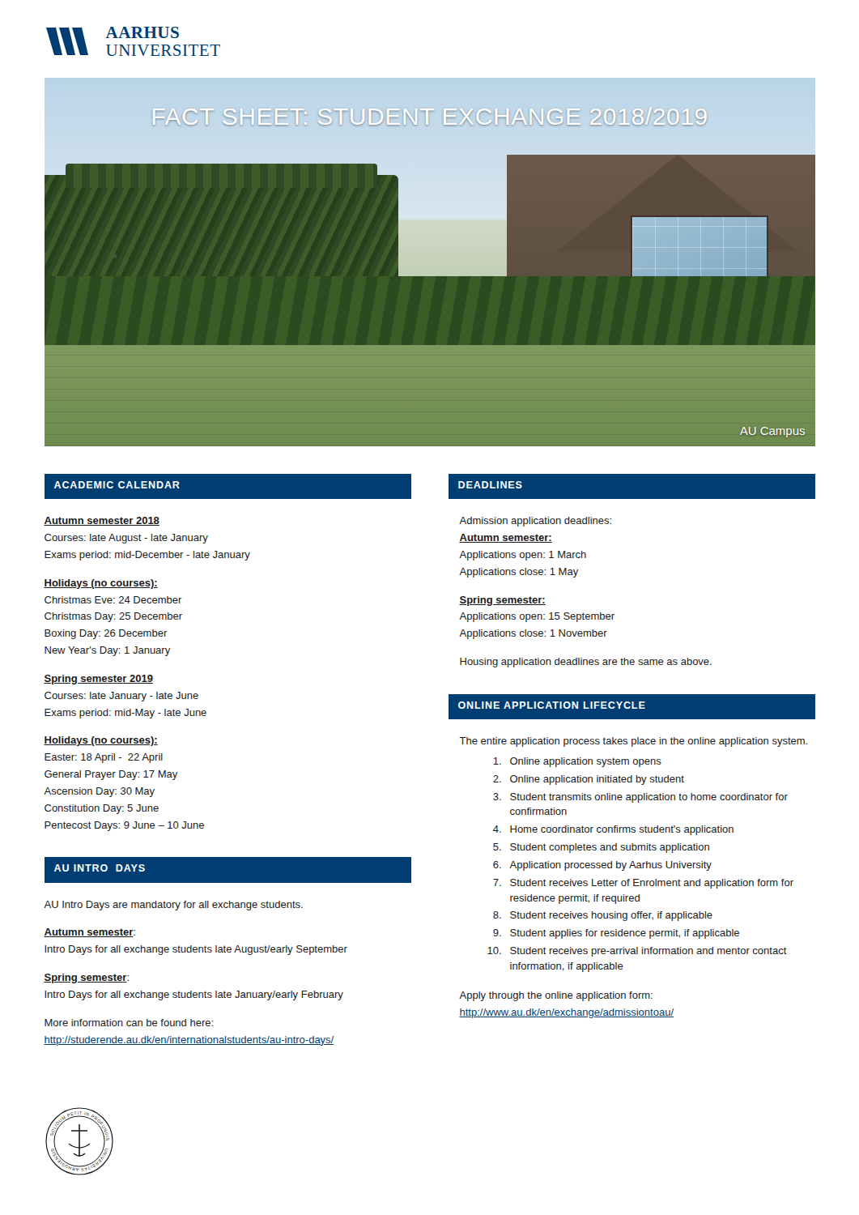AARHUS UNIVERSITET
FACT SHEET: STUDENT EXCHANGE 2018/2019
AU Campus
Academic calendar
Autumn semester 2018
Courses: late August - late January
Exams period: mid-December - late January
Holidays (no courses):
Christmas Eve: 24 December
Christmas Day: 25 December
Boxing Day: 26 December
New Year's Day: 1 January
Spring semester 2019
Courses: late January - late June
Exams period: mid-May - late June
Holidays (no courses):
Easter: 18 April - 22 April
General Prayer Day: 17 May
Ascension Day: 30 May
Constitution Day: 5 June
Pentecost Days: 9 June – 10 June
AU intro days
AU Intro Days are mandatory for all exchange students.
Autumn semester:
Intro Days for all exchange students late August/early September
Spring semester:
Intro Days for all exchange students late January/early February
More information can be found here:
http://studerende.au.dk/en/internationalstudents/au-intro-days/
Deadlines
Admission application deadlines:
Autumn semester:
Applications open: 1 March
Applications close: 1 May
Spring semester:
Applications open: 15 September
Applications close: 1 November
Housing application deadlines are the same as above.
Online application lifecycle
The entire application process takes place in the online application system.
Online application system opens
Online application initiated by student
Student transmits online application to home coordinator for confirmation
Home coordinator confirms student's application
Student completes and submits application
Application processed by Aarhus University
Student receives Letter of Enrolment and application form for residence permit, if required
Student receives housing offer, if applicable
Student applies for residence permit, if applicable
Student receives pre-arrival information and mentor contact information, if applicable
Apply through the online application form:
http://www.au.dk/en/exchange/admissiontoau/
SOLIDUM PETIT IN PROFUNDIS UNIVERSITAS ARHUSIENSIS